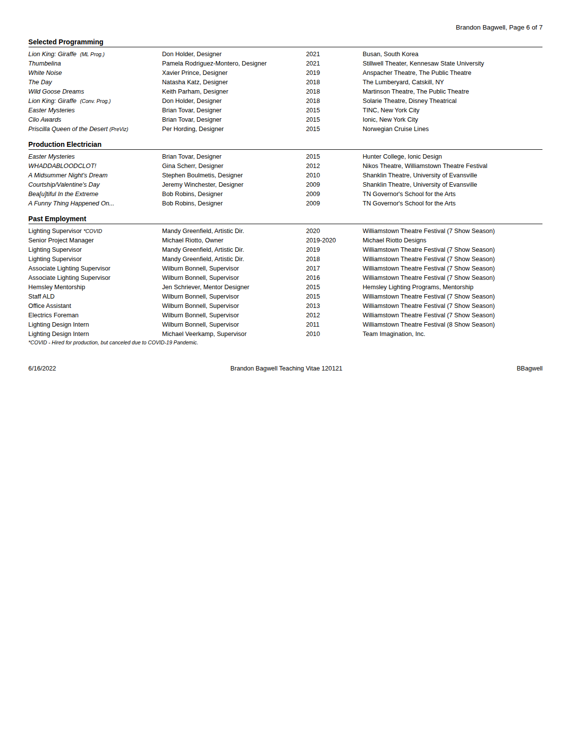Brandon Bagwell, Page 6 of 7
Selected Programming
| Lion King: Giraffe (ML Prog.) | Don Holder, Designer | 2021 | Busan, South Korea |
| Thumbelina | Pamela Rodriguez-Montero, Designer | 2021 | Stillwell Theater, Kennesaw State University |
| White Noise | Xavier Prince, Designer | 2019 | Anspacher Theatre, The Public Theatre |
| The Day | Natasha Katz, Designer | 2018 | The Lumberyard, Catskill, NY |
| Wild Goose Dreams | Keith Parham, Designer | 2018 | Martinson Theatre, The Public Theatre |
| Lion King: Giraffe (Conv. Prog.) | Don Holder, Designer | 2018 | Solarie Theatre, Disney Theatrical |
| Easter Mysteries | Brian Tovar, Designer | 2015 | TINC, New York City |
| Clio Awards | Brian Tovar, Designer | 2015 | Ionic, New York City |
| Priscilla Queen of the Desert (PreViz) | Per Hording, Designer | 2015 | Norwegian Cruise Lines |
Production Electrician
| Easter Mysteries | Brian Tovar, Designer | 2015 | Hunter College, Ionic Design |
| WHADDABLOODCLOT! | Gina Scherr, Designer | 2012 | Nikos Theatre, Williamstown Theatre Festival |
| A Midsummer Night's Dream | Stephen Boulmetis, Designer | 2010 | Shanklin Theatre, University of Evansville |
| Courtship/Valentine's Day | Jeremy Winchester, Designer | 2009 | Shanklin Theatre, University of Evansville |
| Bea[u]tiful In the Extreme | Bob Robins, Designer | 2009 | TN Governor's School for the Arts |
| A Funny Thing Happened On... | Bob Robins, Designer | 2009 | TN Governor's School for the Arts |
Past Employment
| Lighting Supervisor *COVID | Mandy Greenfield, Artistic Dir. | 2020 | Williamstown Theatre Festival (7 Show Season) |
| Senior Project Manager | Michael Riotto, Owner | 2019-2020 | Michael Riotto Designs |
| Lighting Supervisor | Mandy Greenfield, Artistic Dir. | 2019 | Williamstown Theatre Festival (7 Show Season) |
| Lighting Supervisor | Mandy Greenfield, Artistic Dir. | 2018 | Williamstown Theatre Festival (7 Show Season) |
| Associate Lighting Supervisor | Wilburn Bonnell, Supervisor | 2017 | Williamstown Theatre Festival (7 Show Season) |
| Associate Lighting Supervisor | Wilburn Bonnell, Supervisor | 2016 | Williamstown Theatre Festival (7 Show Season) |
| Hemsley Mentorship | Jen Schriever, Mentor Designer | 2015 | Hemsley Lighting Programs, Mentorship |
| Staff ALD | Wilburn Bonnell, Supervisor | 2015 | Williamstown Theatre Festival (7 Show Season) |
| Office Assistant | Wilburn Bonnell, Supervisor | 2013 | Williamstown Theatre Festival (7 Show Season) |
| Electrics Foreman | Wilburn Bonnell, Supervisor | 2012 | Williamstown Theatre Festival (7 Show Season) |
| Lighting Design Intern | Wilburn Bonnell, Supervisor | 2011 | Williamstown Theatre Festival (8 Show Season) |
| Lighting Design Intern | Michael Veerkamp, Supervisor | 2010 | Team Imagination, Inc. |
*COVID - Hired for production, but canceled due to COVID-19 Pandemic.
6/16/2022
Brandon Bagwell Teaching Vitae 120121
BBagwell